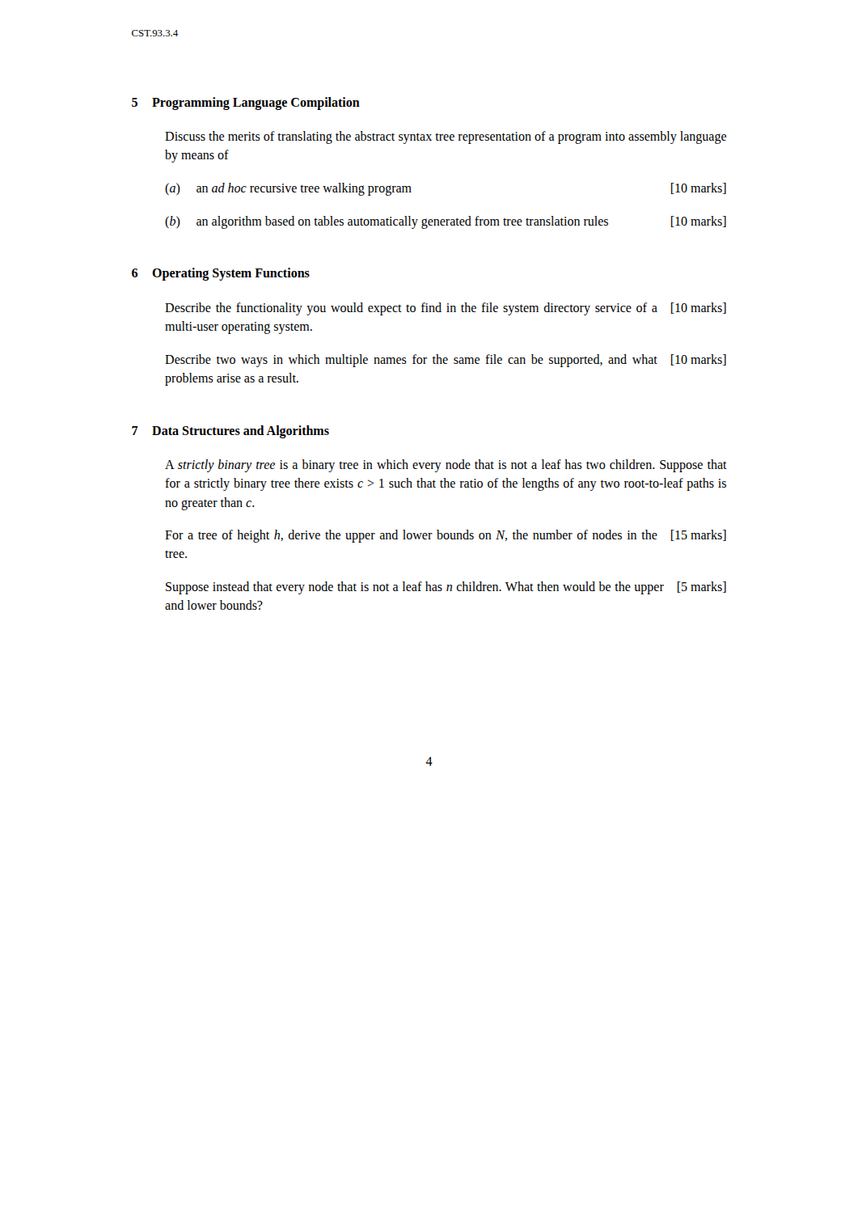CST.93.3.4
5 Programming Language Compilation
Discuss the merits of translating the abstract syntax tree representation of a program into assembly language by means of
(a)[10 marks] an ad hoc recursive tree walking program
(b)[10 marks] an algorithm based on tables automatically generated from tree translation rules
6 Operating System Functions
[10 marks] Describe the functionality you would expect to find in the file system directory service of a multi-user operating system.
[10 marks] Describe two ways in which multiple names for the same file can be supported, and what problems arise as a result.
7 Data Structures and Algorithms
A strictly binary tree is a binary tree in which every node that is not a leaf has two children. Suppose that for a strictly binary tree there exists c > 1 such that the ratio of the lengths of any two root-to-leaf paths is no greater than c.
[15 marks] For a tree of height h, derive the upper and lower bounds on N, the number of nodes in the tree.
[5 marks] Suppose instead that every node that is not a leaf has n children. What then would be the upper and lower bounds?
4